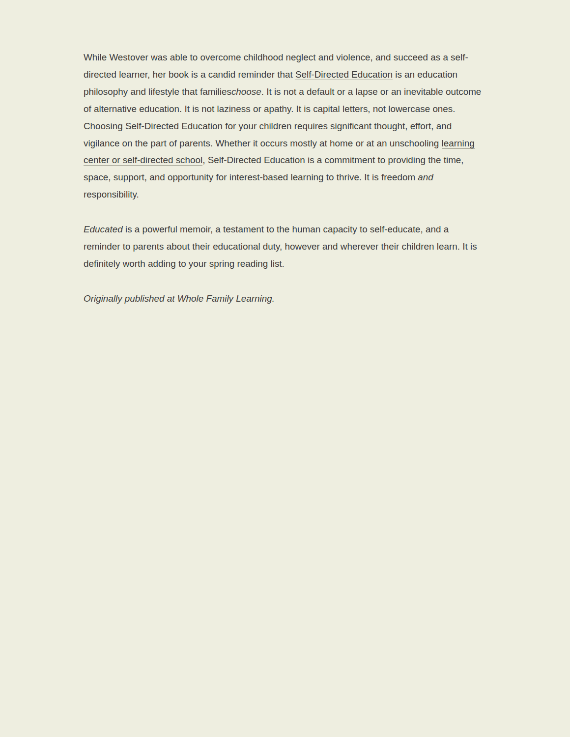While Westover was able to overcome childhood neglect and violence, and succeed as a self-directed learner, her book is a candid reminder that Self-Directed Education is an education philosophy and lifestyle that familieschoose. It is not a default or a lapse or an inevitable outcome of alternative education. It is not laziness or apathy. It is capital letters, not lowercase ones. Choosing Self-Directed Education for your children requires significant thought, effort, and vigilance on the part of parents. Whether it occurs mostly at home or at an unschooling learning center or self-directed school, Self-Directed Education is a commitment to providing the time, space, support, and opportunity for interest-based learning to thrive. It is freedom and responsibility.
Educated is a powerful memoir, a testament to the human capacity to self-educate, and a reminder to parents about their educational duty, however and wherever their children learn. It is definitely worth adding to your spring reading list.
Originally published at Whole Family Learning.